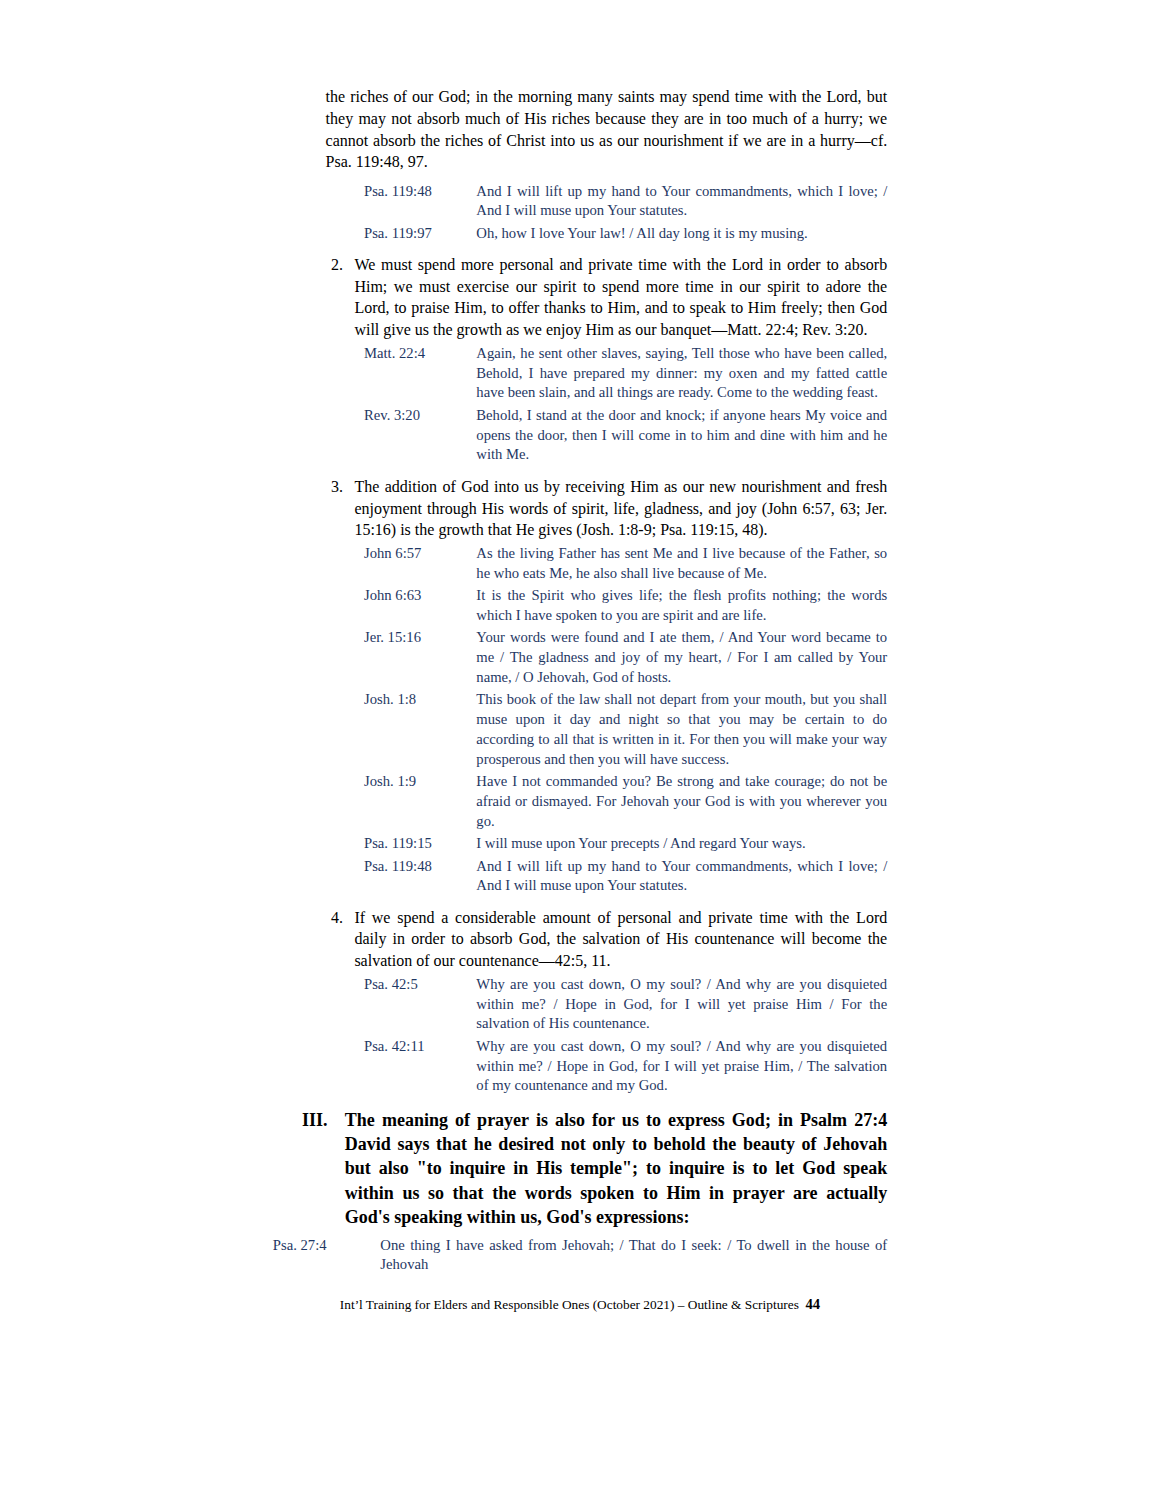the riches of our God; in the morning many saints may spend time with the Lord, but they may not absorb much of His riches because they are in too much of a hurry; we cannot absorb the riches of Christ into us as our nourishment if we are in a hurry—cf. Psa. 119:48, 97.
| Psa. 119:48 | And I will lift up my hand to Your commandments, which I love; / And I will muse upon Your statutes. |
| Psa. 119:97 | Oh, how I love Your law! / All day long it is my musing. |
2.
We must spend more personal and private time with the Lord in order to absorb Him; we must exercise our spirit to spend more time in our spirit to adore the Lord, to praise Him, to offer thanks to Him, and to speak to Him freely; then God will give us the growth as we enjoy Him as our banquet—Matt. 22:4; Rev. 3:20.
| Matt. 22:4 | Again, he sent other slaves, saying, Tell those who have been called, Behold, I have prepared my dinner: my oxen and my fatted cattle have been slain, and all things are ready. Come to the wedding feast. |
| Rev. 3:20 | Behold, I stand at the door and knock; if anyone hears My voice and opens the door, then I will come in to him and dine with him and he with Me. |
3.
The addition of God into us by receiving Him as our new nourishment and fresh enjoyment through His words of spirit, life, gladness, and joy (John 6:57, 63; Jer. 15:16) is the growth that He gives (Josh. 1:8-9; Psa. 119:15, 48).
| John 6:57 | As the living Father has sent Me and I live because of the Father, so he who eats Me, he also shall live because of Me. |
| John 6:63 | It is the Spirit who gives life; the flesh profits nothing; the words which I have spoken to you are spirit and are life. |
| Jer. 15:16 | Your words were found and I ate them, / And Your word became to me / The gladness and joy of my heart, / For I am called by Your name, / O Jehovah, God of hosts. |
| Josh. 1:8 | This book of the law shall not depart from your mouth, but you shall muse upon it day and night so that you may be certain to do according to all that is written in it. For then you will make your way prosperous and then you will have success. |
| Josh. 1:9 | Have I not commanded you? Be strong and take courage; do not be afraid or dismayed. For Jehovah your God is with you wherever you go. |
| Psa. 119:15 | I will muse upon Your precepts / And regard Your ways. |
| Psa. 119:48 | And I will lift up my hand to Your commandments, which I love; / And I will muse upon Your statutes. |
4.
If we spend a considerable amount of personal and private time with the Lord daily in order to absorb God, the salvation of His countenance will become the salvation of our countenance—42:5, 11.
| Psa. 42:5 | Why are you cast down, O my soul? / And why are you disquieted within me? / Hope in God, for I will yet praise Him / For the salvation of His countenance. |
| Psa. 42:11 | Why are you cast down, O my soul? / And why are you disquieted within me? / Hope in God, for I will yet praise Him, / The salvation of my countenance and my God. |
III.
The meaning of prayer is also for us to express God; in Psalm 27:4 David says that he desired not only to behold the beauty of Jehovah but also "to inquire in His temple"; to inquire is to let God speak within us so that the words spoken to Him in prayer are actually God's speaking within us, God's expressions:
| Psa. 27:4 | One thing I have asked from Jehovah; / That do I seek: / To dwell in the house of Jehovah |
Int’l Training for Elders and Responsible Ones (October 2021) – Outline & Scriptures 44